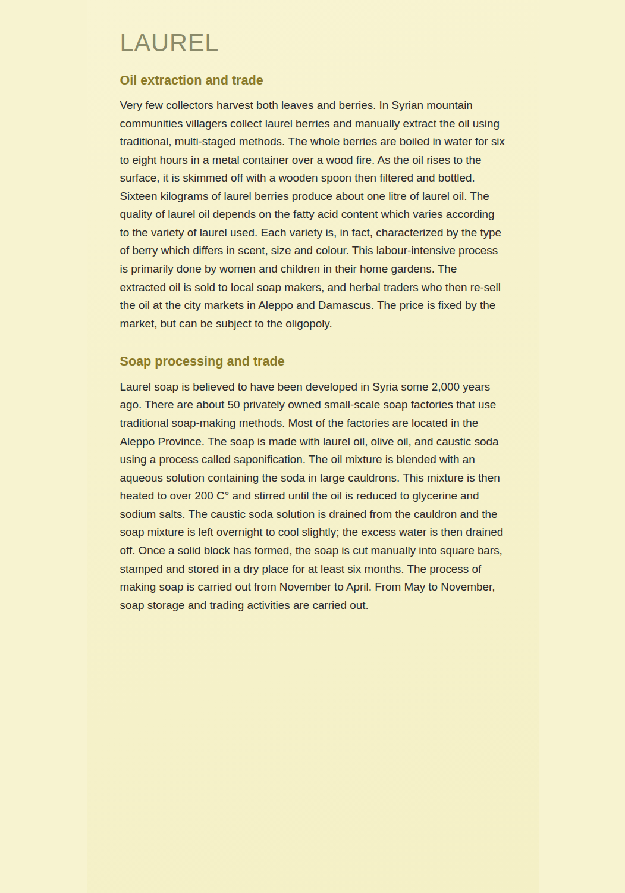LAUREL
Oil extraction and trade
Very few collectors harvest both leaves and berries. In Syrian mountain communities villagers collect laurel berries and manually extract the oil using traditional, multi-staged methods. The whole berries are boiled in water for six to eight hours in a metal container over a wood fire. As the oil rises to the surface, it is skimmed off with a wooden spoon then filtered and bottled. Sixteen kilograms of laurel berries produce about one litre of laurel oil. The quality of laurel oil depends on the fatty acid content which varies according to the variety of laurel used. Each variety is, in fact, characterized by the type of berry which differs in scent, size and colour. This labour-intensive process is primarily done by women and children in their home gardens. The extracted oil is sold to local soap makers, and herbal traders who then re-sell the oil at the city markets in Aleppo and Damascus. The price is fixed by the market, but can be subject to the oligopoly.
Soap processing and trade
Laurel soap is believed to have been developed in Syria some 2,000 years ago. There are about 50 privately owned small-scale soap factories that use traditional soap-making methods. Most of the factories are located in the Aleppo Province. The soap is made with laurel oil, olive oil, and caustic soda using a process called saponification. The oil mixture is blended with an aqueous solution containing the soda in large cauldrons. This mixture is then heated to over 200 C° and stirred until the oil is reduced to glycerine and sodium salts. The caustic soda solution is drained from the cauldron and the soap mixture is left overnight to cool slightly; the excess water is then drained off. Once a solid block has formed, the soap is cut manually into square bars, stamped and stored in a dry place for at least six months. The process of making soap is carried out from November to April. From May to November, soap storage and trading activities are carried out.